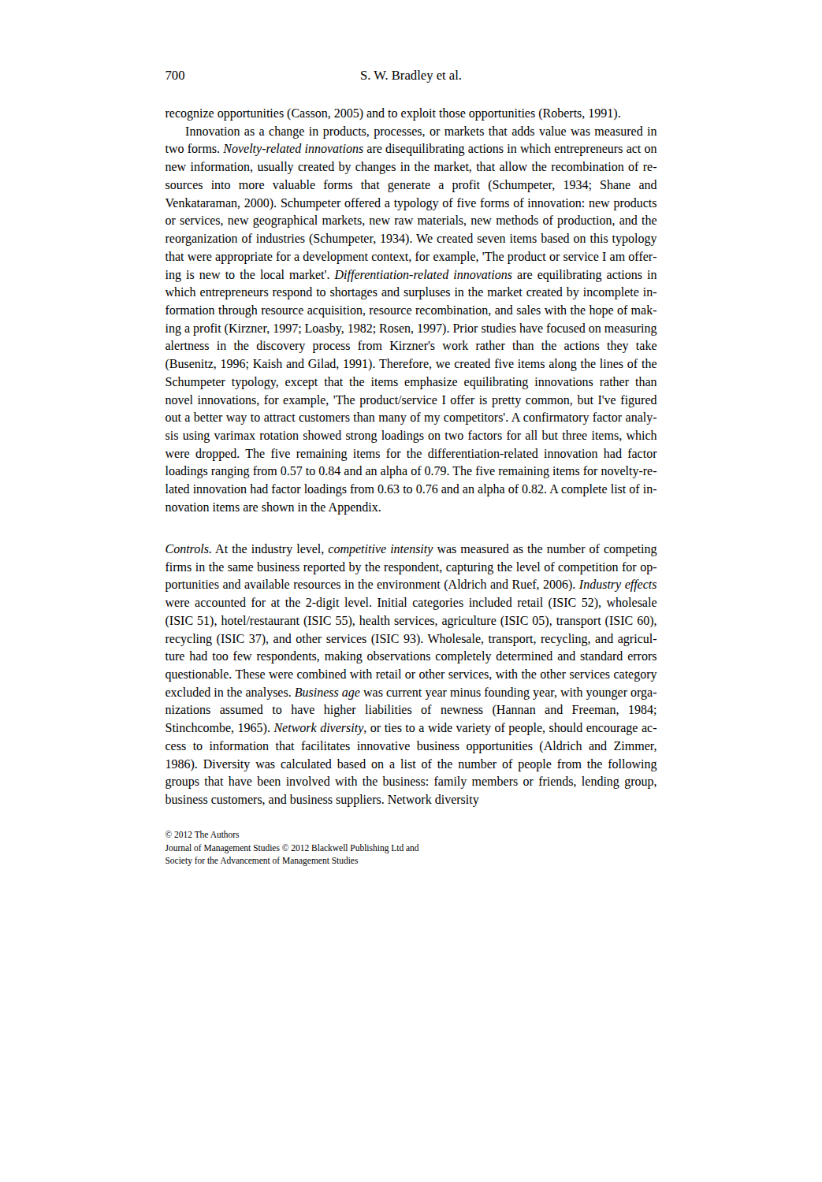700
S. W. Bradley et al.
recognize opportunities (Casson, 2005) and to exploit those opportunities (Roberts, 1991).
Innovation as a change in products, processes, or markets that adds value was measured in two forms. Novelty-related innovations are disequilibrating actions in which entrepreneurs act on new information, usually created by changes in the market, that allow the recombination of resources into more valuable forms that generate a profit (Schumpeter, 1934; Shane and Venkataraman, 2000). Schumpeter offered a typology of five forms of innovation: new products or services, new geographical markets, new raw materials, new methods of production, and the reorganization of industries (Schumpeter, 1934). We created seven items based on this typology that were appropriate for a development context, for example, 'The product or service I am offering is new to the local market'. Differentiation-related innovations are equilibrating actions in which entrepreneurs respond to shortages and surpluses in the market created by incomplete information through resource acquisition, resource recombination, and sales with the hope of making a profit (Kirzner, 1997; Loasby, 1982; Rosen, 1997). Prior studies have focused on measuring alertness in the discovery process from Kirzner's work rather than the actions they take (Busenitz, 1996; Kaish and Gilad, 1991). Therefore, we created five items along the lines of the Schumpeter typology, except that the items emphasize equilibrating innovations rather than novel innovations, for example, 'The product/service I offer is pretty common, but I've figured out a better way to attract customers than many of my competitors'. A confirmatory factor analysis using varimax rotation showed strong loadings on two factors for all but three items, which were dropped. The five remaining items for the differentiation-related innovation had factor loadings ranging from 0.57 to 0.84 and an alpha of 0.79. The five remaining items for novelty-related innovation had factor loadings from 0.63 to 0.76 and an alpha of 0.82. A complete list of innovation items are shown in the Appendix.
Controls. At the industry level, competitive intensity was measured as the number of competing firms in the same business reported by the respondent, capturing the level of competition for opportunities and available resources in the environment (Aldrich and Ruef, 2006). Industry effects were accounted for at the 2-digit level. Initial categories included retail (ISIC 52), wholesale (ISIC 51), hotel/restaurant (ISIC 55), health services, agriculture (ISIC 05), transport (ISIC 60), recycling (ISIC 37), and other services (ISIC 93). Wholesale, transport, recycling, and agriculture had too few respondents, making observations completely determined and standard errors questionable. These were combined with retail or other services, with the other services category excluded in the analyses. Business age was current year minus founding year, with younger organizations assumed to have higher liabilities of newness (Hannan and Freeman, 1984; Stinchcombe, 1965). Network diversity, or ties to a wide variety of people, should encourage access to information that facilitates innovative business opportunities (Aldrich and Zimmer, 1986). Diversity was calculated based on a list of the number of people from the following groups that have been involved with the business: family members or friends, lending group, business customers, and business suppliers. Network diversity
© 2012 The Authors
Journal of Management Studies © 2012 Blackwell Publishing Ltd and
Society for the Advancement of Management Studies